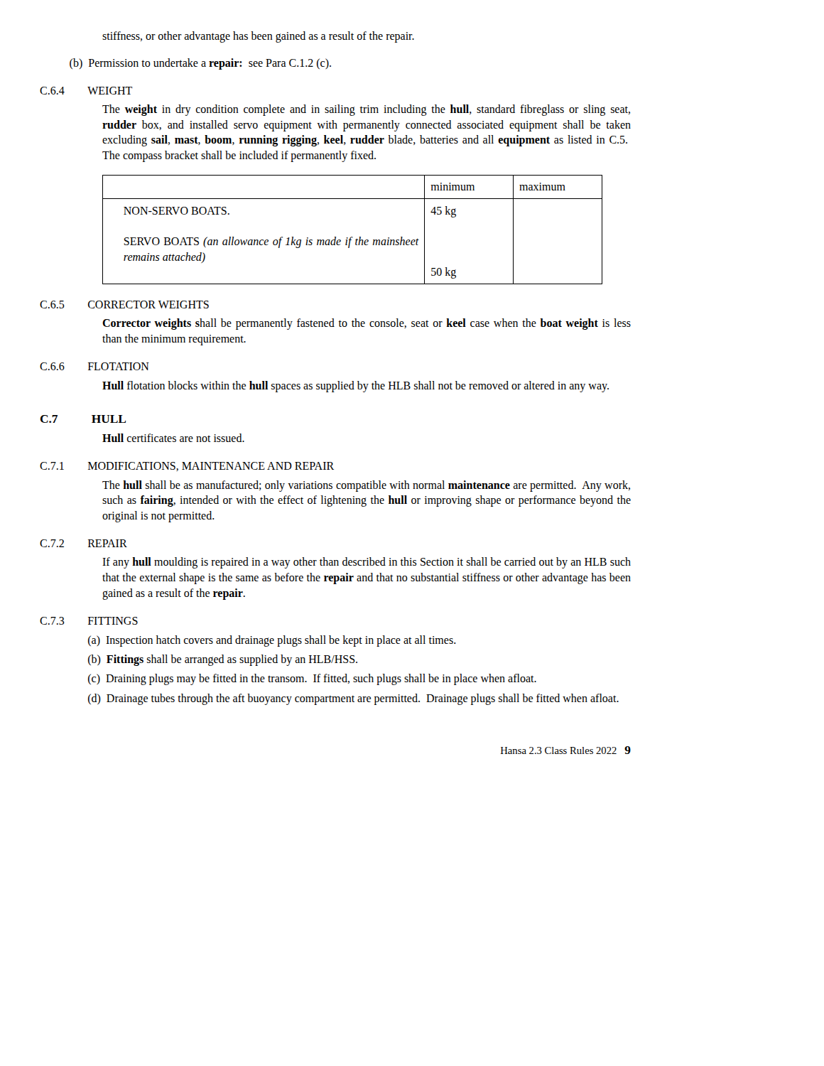stiffness, or other advantage has been gained as a result of the repair.
(b) Permission to undertake a repair: see Para C.1.2 (c).
C.6.4
WEIGHT
The weight in dry condition complete and in sailing trim including the hull, standard fibreglass or sling seat, rudder box, and installed servo equipment with permanently connected associated equipment shall be taken excluding sail, mast, boom, running rigging, keel, rudder blade, batteries and all equipment as listed in C.5. The compass bracket shall be included if permanently fixed.
| | minimum | maximum |
| NON-SERVO BOATS. SERVO BOATS (an allowance of 1kg is made if the mainsheet remains attached) | 45 kg 50 kg | |
C.6.5
CORRECTOR WEIGHTS
Corrector weights shall be permanently fastened to the console, seat or keel case when the boat weight is less than the minimum requirement.
C.6.6
FLOTATION
Hull flotation blocks within the hull spaces as supplied by the HLB shall not be removed or altered in any way.
C.7
HULL
Hull certificates are not issued.
C.7.1
MODIFICATIONS, MAINTENANCE AND REPAIR
The hull shall be as manufactured; only variations compatible with normal maintenance are permitted. Any work, such as fairing, intended or with the effect of lightening the hull or improving shape or performance beyond the original is not permitted.
C.7.2
REPAIR
If any hull moulding is repaired in a way other than described in this Section it shall be carried out by an HLB such that the external shape is the same as before the repair and that no substantial stiffness or other advantage has been gained as a result of the repair.
C.7.3
FITTINGS
(a) Inspection hatch covers and drainage plugs shall be kept in place at all times.
(b) Fittings shall be arranged as supplied by an HLB/HSS.
(c) Draining plugs may be fitted in the transom. If fitted, such plugs shall be in place when afloat.
(d) Drainage tubes through the aft buoyancy compartment are permitted. Drainage plugs shall be fitted when afloat.
Hansa 2.3 Class Rules 2022 9